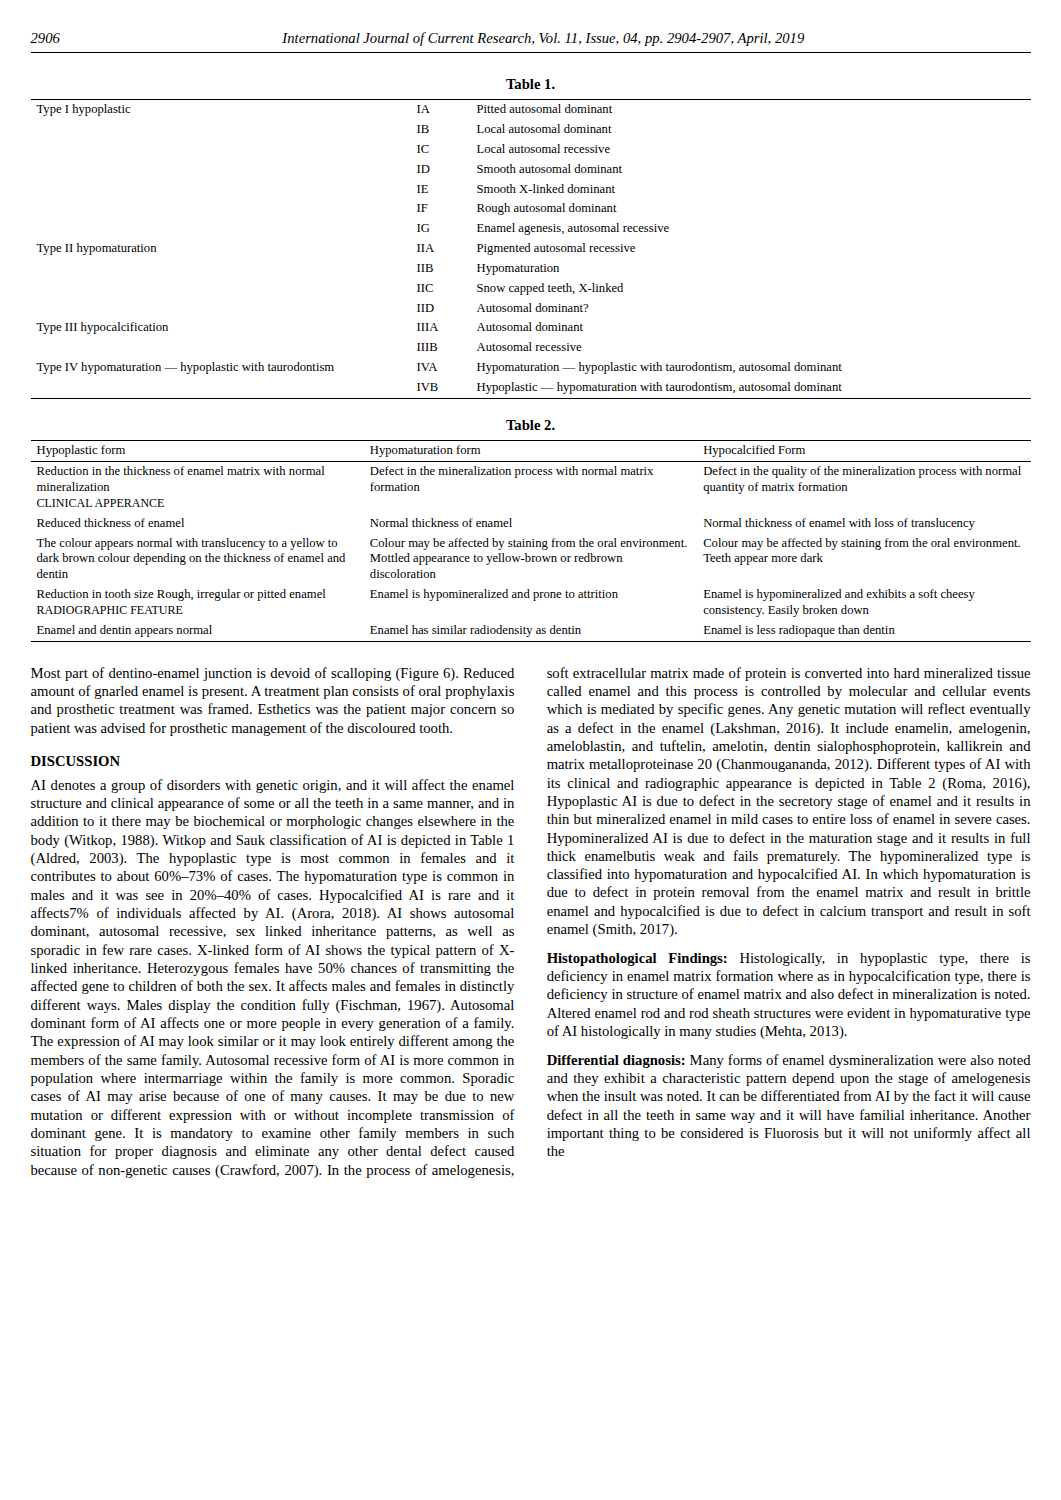2906 International Journal of Current Research, Vol. 11, Issue, 04, pp. 2904-2907, April, 2019
Table 1.
| Type I hypoplastic | IA | Pitted autosomal dominant |
| | IB | Local autosomal dominant |
| | IC | Local autosomal recessive |
| | ID | Smooth autosomal dominant |
| | IE | Smooth X-linked dominant |
| | IF | Rough autosomal dominant |
| | IG | Enamel agenesis, autosomal recessive |
| Type II hypomaturation | IIA | Pigmented autosomal recessive |
| | IIB | Hypomaturation |
| | IIC | Snow capped teeth, X-linked |
| | IID | Autosomal dominant? |
| Type III hypocalcification | IIIA | Autosomal dominant |
| | IIIB | Autosomal recessive |
| Type IV hypomaturation — hypoplastic with taurodontism | IVA | Hypomaturation — hypoplastic with taurodontism, autosomal dominant |
| | IVB | Hypoplastic — hypomaturation with taurodontism, autosomal dominant |
Table 2.
| Hypoplastic form | Hypomaturation form | Hypocalcified Form |
| --- | --- | --- |
| Reduction in the thickness of enamel matrix with normal mineralization CLINICAL APPERANCE | Defect in the mineralization process with normal matrix formation | Defect in the quality of the mineralization process with normal quantity of matrix formation |
| Reduced thickness of enamel | Normal thickness of enamel | Normal thickness of enamel with loss of translucency |
| The colour appears normal with translucency to a yellow to dark brown colour depending on the thickness of enamel and dentin | Colour may be affected by staining from the oral environment. Mottled appearance to yellow-brown or redbrown discoloration | Colour may be affected by staining from the oral environment. Teeth appear more dark |
| Reduction in tooth size Rough, irregular or pitted enamel RADIOGRAPHIC FEATURE | Enamel is hypomineralized and prone to attrition | Enamel is hypomineralized and exhibits a soft cheesy consistency. Easily broken down |
| Enamel and dentin appears normal | Enamel has similar radiodensity as dentin | Enamel is less radiopaque than dentin |
Most part of dentino-enamel junction is devoid of scalloping (Figure 6). Reduced amount of gnarled enamel is present. A treatment plan consists of oral prophylaxis and prosthetic treatment was framed. Esthetics was the patient major concern so patient was advised for prosthetic management of the discoloured tooth.
DISCUSSION
AI denotes a group of disorders with genetic origin, and it will affect the enamel structure and clinical appearance of some or all the teeth in a same manner, and in addition to it there may be biochemical or morphologic changes elsewhere in the body (Witkop, 1988). Witkop and Sauk classification of AI is depicted in Table 1 (Aldred, 2003). The hypoplastic type is most common in females and it contributes to about 60%–73% of cases. The hypomaturation type is common in males and it was see in 20%–40% of cases. Hypocalcified AI is rare and it affects7% of individuals affected by AI. (Arora, 2018). AI shows autosomal dominant, autosomal recessive, sex linked inheritance patterns, as well as sporadic in few rare cases. X-linked form of AI shows the typical pattern of X-linked inheritance. Heterozygous females have 50% chances of transmitting the affected gene to children of both the sex. It affects males and females in distinctly different ways. Males display the condition fully (Fischman, 1967). Autosomal dominant form of AI affects one or more people in every generation of a family. The expression of AI may look similar or it may look entirely different among the members of the same family. Autosomal recessive form of AI is more common in population where intermarriage within the family is more common. Sporadic cases of AI may arise because of one of many causes. It may be due to new mutation or different expression with or without incomplete transmission of dominant gene. It is mandatory to examine other family members in such situation for proper diagnosis and eliminate any other dental defect caused because of non-genetic causes (Crawford, 2007). In the process of amelogenesis, soft extracellular matrix made of protein is converted into hard mineralized tissue called enamel and this process is controlled by molecular and cellular events which is mediated by specific genes. Any genetic mutation will reflect eventually as a defect in the enamel (Lakshman, 2016). It include enamelin, amelogenin, ameloblastin, and tuftelin, amelotin, dentin sialophosphoprotein, kallikrein and matrix metalloproteinase 20 (Chanmougananda, 2012). Different types of AI with its clinical and radiographic appearance is depicted in Table 2 (Roma, 2016), Hypoplastic AI is due to defect in the secretory stage of enamel and it results in thin but mineralized enamel in mild cases to entire loss of enamel in severe cases. Hypomineralized AI is due to defect in the maturation stage and it results in full thick enamelbutis weak and fails prematurely. The hypomineralized type is classified into hypomaturation and hypocalcified AI. In which hypomaturation is due to defect in protein removal from the enamel matrix and result in brittle enamel and hypocalcified is due to defect in calcium transport and result in soft enamel (Smith, 2017).
Histopathological Findings: Histologically, in hypoplastic type, there is deficiency in enamel matrix formation where as in hypocalcification type, there is deficiency in structure of enamel matrix and also defect in mineralization is noted. Altered enamel rod and rod sheath structures were evident in hypomaturative type of AI histologically in many studies (Mehta, 2013).
Differential diagnosis: Many forms of enamel dysmineralization were also noted and they exhibit a characteristic pattern depend upon the stage of amelogenesis when the insult was noted. It can be differentiated from AI by the fact it will cause defect in all the teeth in same way and it will have familial inheritance. Another important thing to be considered is Fluorosis but it will not uniformly affect all the